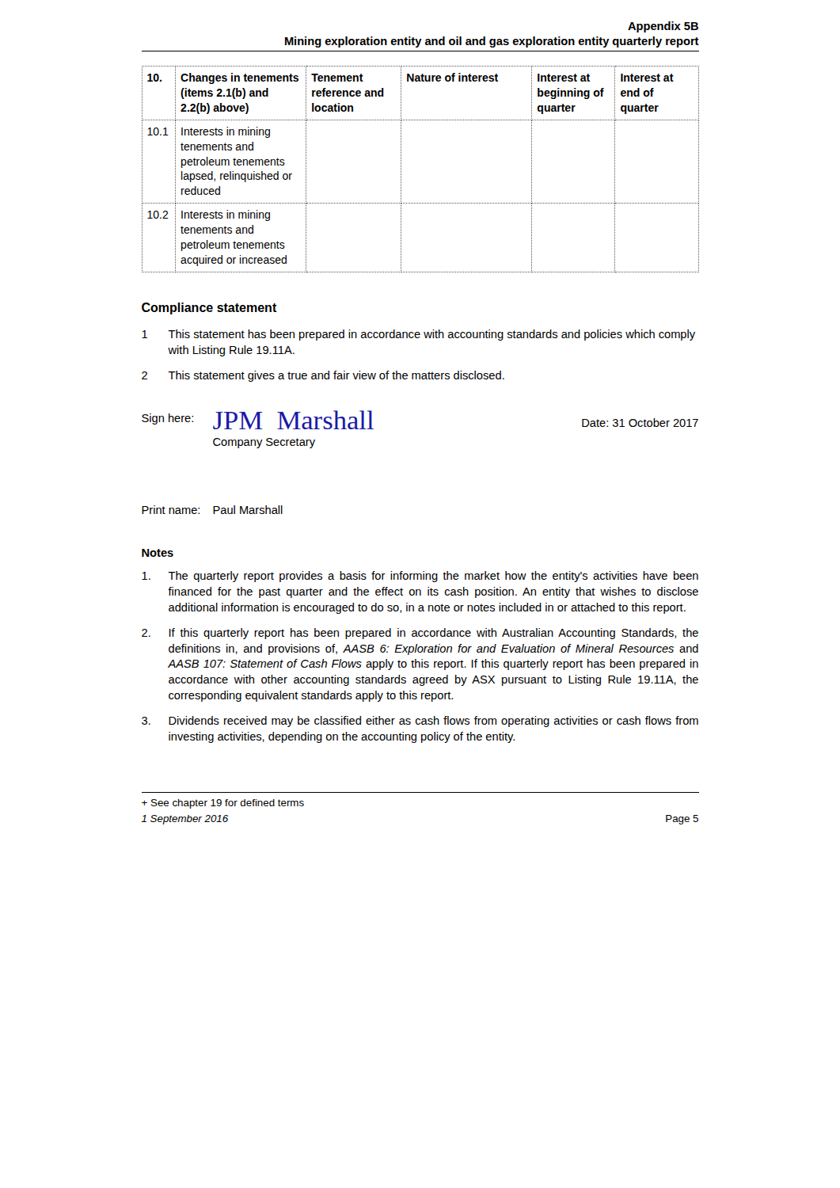Appendix 5B
Mining exploration entity and oil and gas exploration entity quarterly report
| 10. | Changes in tenements (items 2.1(b) and 2.2(b) above) | Tenement reference and location | Nature of interest | Interest at beginning of quarter | Interest at end of quarter |
| --- | --- | --- | --- | --- | --- |
| 10.1 | Interests in mining tenements and petroleum tenements lapsed, relinquished or reduced | | | | |
| 10.2 | Interests in mining tenements and petroleum tenements acquired or increased | | | | |
Compliance statement
This statement has been prepared in accordance with accounting standards and policies which comply with Listing Rule 19.11A.
This statement gives a true and fair view of the matters disclosed.
Sign here:
JPM Marshall
Date: 31 October 2017
Company Secretary
Print name: Paul Marshall
Notes
The quarterly report provides a basis for informing the market how the entity's activities have been financed for the past quarter and the effect on its cash position. An entity that wishes to disclose additional information is encouraged to do so, in a note or notes included in or attached to this report.
If this quarterly report has been prepared in accordance with Australian Accounting Standards, the definitions in, and provisions of, AASB 6: Exploration for and Evaluation of Mineral Resources and AASB 107: Statement of Cash Flows apply to this report. If this quarterly report has been prepared in accordance with other accounting standards agreed by ASX pursuant to Listing Rule 19.11A, the corresponding equivalent standards apply to this report.
Dividends received may be classified either as cash flows from operating activities or cash flows from investing activities, depending on the accounting policy of the entity.
+ See chapter 19 for defined terms
1 September 2016 Page 5